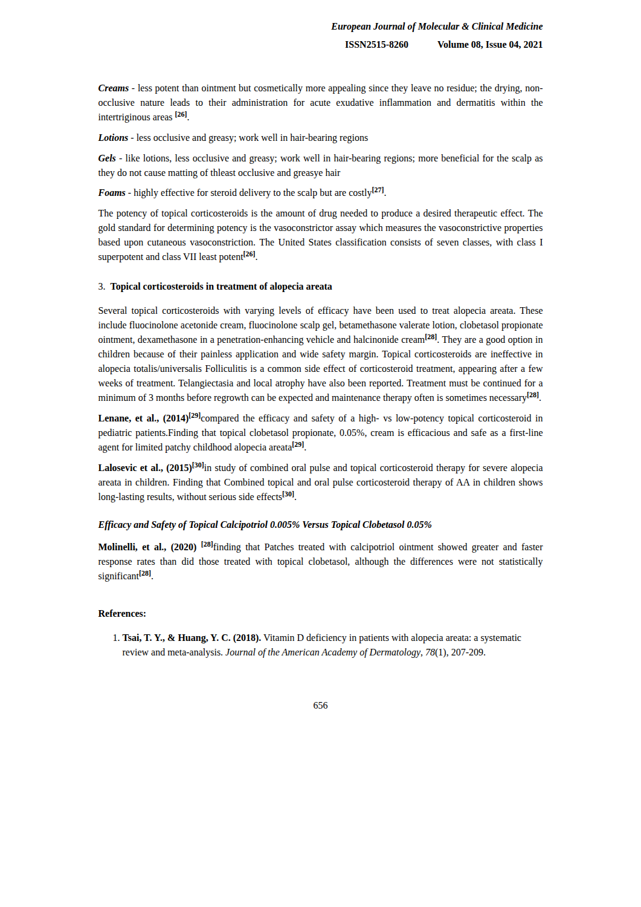European Journal of Molecular & Clinical Medicine
ISSN2515-8260 Volume 08, Issue 04, 2021
Creams - less potent than ointment but cosmetically more appealing since they leave no residue; the drying, non-occlusive nature leads to their administration for acute exudative inflammation and dermatitis within the intertriginous areas [26].
Lotions - less occlusive and greasy; work well in hair-bearing regions
Gels - like lotions, less occlusive and greasy; work well in hair-bearing regions; more beneficial for the scalp as they do not cause matting of thleast occlusive and greasye hair
Foams - highly effective for steroid delivery to the scalp but are costly[27].
The potency of topical corticosteroids is the amount of drug needed to produce a desired therapeutic effect. The gold standard for determining potency is the vasoconstrictor assay which measures the vasoconstrictive properties based upon cutaneous vasoconstriction. The United States classification consists of seven classes, with class I superpotent and class VII least potent[26].
3. Topical corticosteroids in treatment of alopecia areata
Several topical corticosteroids with varying levels of efficacy have been used to treat alopecia areata. These include fluocinolone acetonide cream, fluocinolone scalp gel, betamethasone valerate lotion, clobetasol propionate ointment, dexamethasone in a penetration-enhancing vehicle and halcinonide cream[28]. They are a good option in children because of their painless application and wide safety margin. Topical corticosteroids are ineffective in alopecia totalis/universalis Folliculitis is a common side effect of corticosteroid treatment, appearing after a few weeks of treatment. Telangiectasia and local atrophy have also been reported. Treatment must be continued for a minimum of 3 months before regrowth can be expected and maintenance therapy often is sometimes necessary[28].
Lenane, et al., (2014)[29]compared the efficacy and safety of a high- vs low-potency topical corticosteroid in pediatric patients.Finding that topical clobetasol propionate, 0.05%, cream is efficacious and safe as a first-line agent for limited patchy childhood alopecia areata[29].
Lalosevic et al., (2015)[30]in study of combined oral pulse and topical corticosteroid therapy for severe alopecia areata in children. Finding that Combined topical and oral pulse corticosteroid therapy of AA in children shows long-lasting results, without serious side effects[30].
Efficacy and Safety of Topical Calcipotriol 0.005% Versus Topical Clobetasol 0.05%
Molinelli, et al., (2020) [28]finding that Patches treated with calcipotriol ointment showed greater and faster response rates than did those treated with topical clobetasol, although the differences were not statistically significant[28].
References:
Tsai, T. Y., & Huang, Y. C. (2018). Vitamin D deficiency in patients with alopecia areata: a systematic review and meta-analysis. Journal of the American Academy of Dermatology, 78(1), 207-209.
656